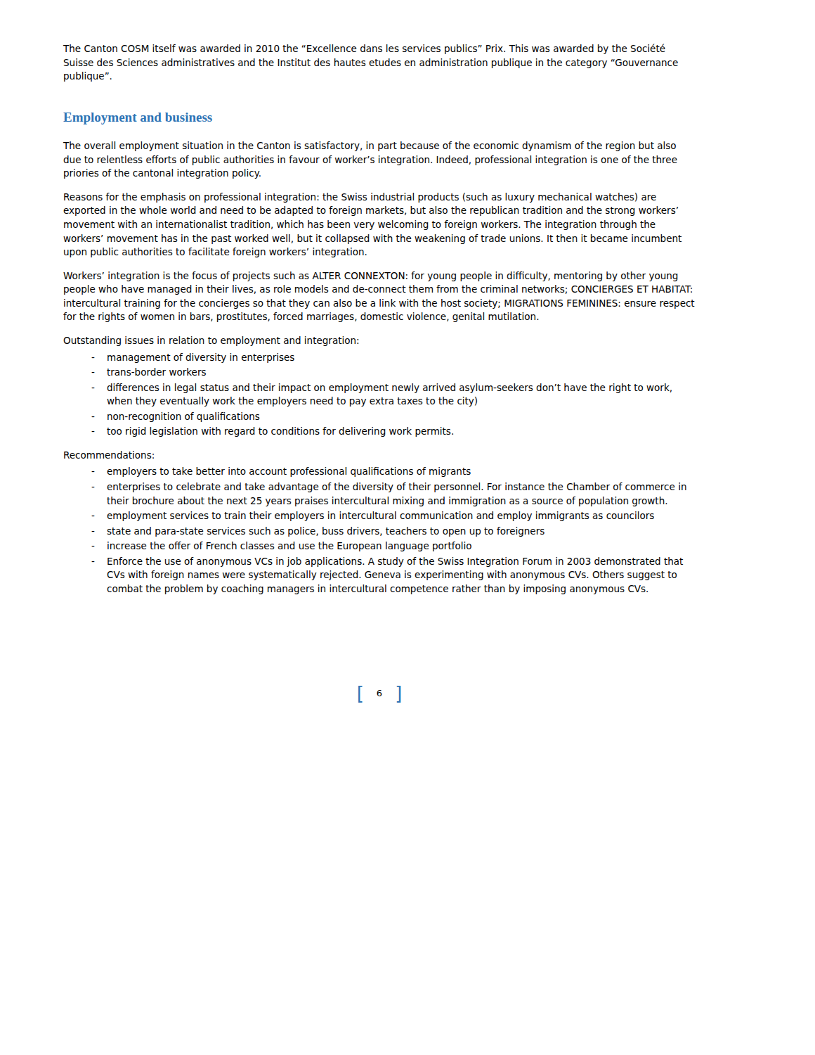The Canton COSM itself was awarded in 2010 the “Excellence dans les services publics” Prix. This was awarded by the Société Suisse des Sciences administratives and the Institut des hautes etudes en administration publique in the category “Gouvernance publique”.
Employment and business
The overall employment situation in the Canton is satisfactory, in part because of the economic dynamism of the region but also due to relentless efforts of public authorities in favour of worker’s integration. Indeed, professional integration is one of the three priories of the cantonal integration policy.
Reasons for the emphasis on professional integration: the Swiss industrial products (such as luxury mechanical watches) are exported in the whole world and need to be adapted to foreign markets, but also the republican tradition and the strong workers’ movement with an internationalist tradition, which has been very welcoming to foreign workers. The integration through the workers’ movement has in the past worked well, but it collapsed with the weakening of trade unions. It then it became incumbent upon public authorities to facilitate foreign workers’ integration.
Workers’ integration is the focus of projects such as ALTER CONNEXTON: for young people in difficulty, mentoring by other young people who have managed in their lives, as role models and de-connect them from the criminal networks; CONCIERGES ET HABITAT: intercultural training for the concierges so that they can also be a link with the host society; MIGRATIONS FEMININES: ensure respect for the rights of women in bars, prostitutes, forced marriages, domestic violence, genital mutilation.
Outstanding issues in relation to employment and integration:
management of diversity in enterprises
trans-border workers
differences in legal status and their impact on employment newly arrived asylum-seekers don’t have the right to work, when they eventually work the employers need to pay extra taxes to the city)
non-recognition of qualifications
too rigid legislation with regard to conditions for delivering work permits.
Recommendations:
employers to take better into account professional qualifications of migrants
enterprises to celebrate and take advantage of the diversity of their personnel. For instance the Chamber of commerce in their brochure about the next 25 years praises intercultural mixing and immigration as a source of population growth.
employment services to train their employers in intercultural communication and employ immigrants as councilors
state and para-state services such as police, buss drivers, teachers to open up to foreigners
increase the offer of French classes and use the European language portfolio
Enforce the use of anonymous VCs in job applications. A study of the Swiss Integration Forum in 2003 demonstrated that CVs with foreign names were systematically rejected. Geneva is experimenting with anonymous CVs. Others suggest to combat the problem by coaching managers in intercultural competence rather than by imposing anonymous CVs.
[6]